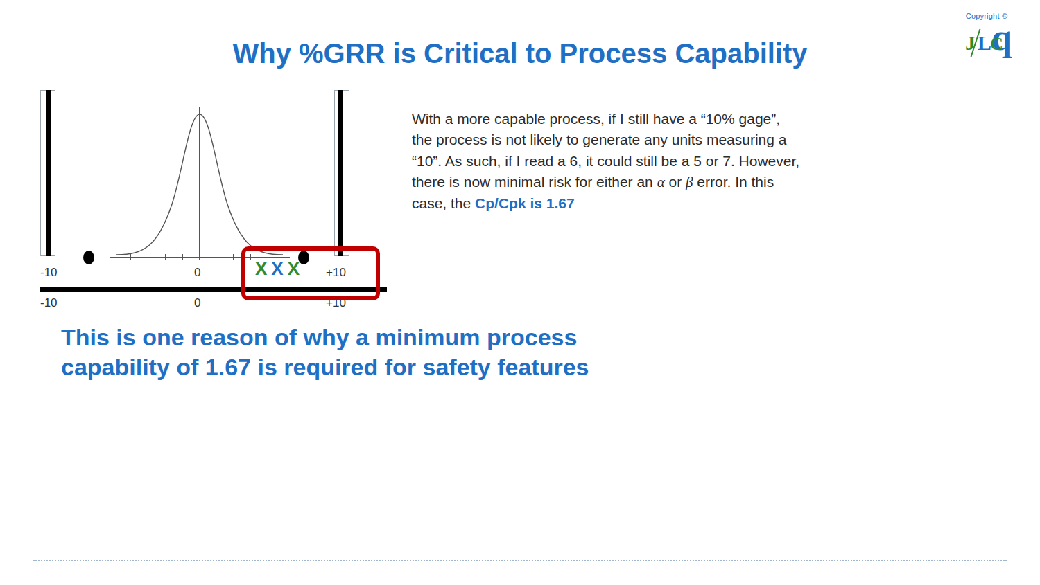Copyright ©
q J L C
Why %GRR is Critical to Process Capability
-10 0 +10
-10 0 +10
XXX
With a more capable process, if I still have a “10% gage”, the process is not likely to generate any units measuring a “10”. As such, if I read a 6, it could still be a 5 or 7. However, there is now minimal risk for either an α or β error. In this case, the Cp/Cpk is 1.67
This is one reason of why a minimum process capability of 1.67 is required for safety features